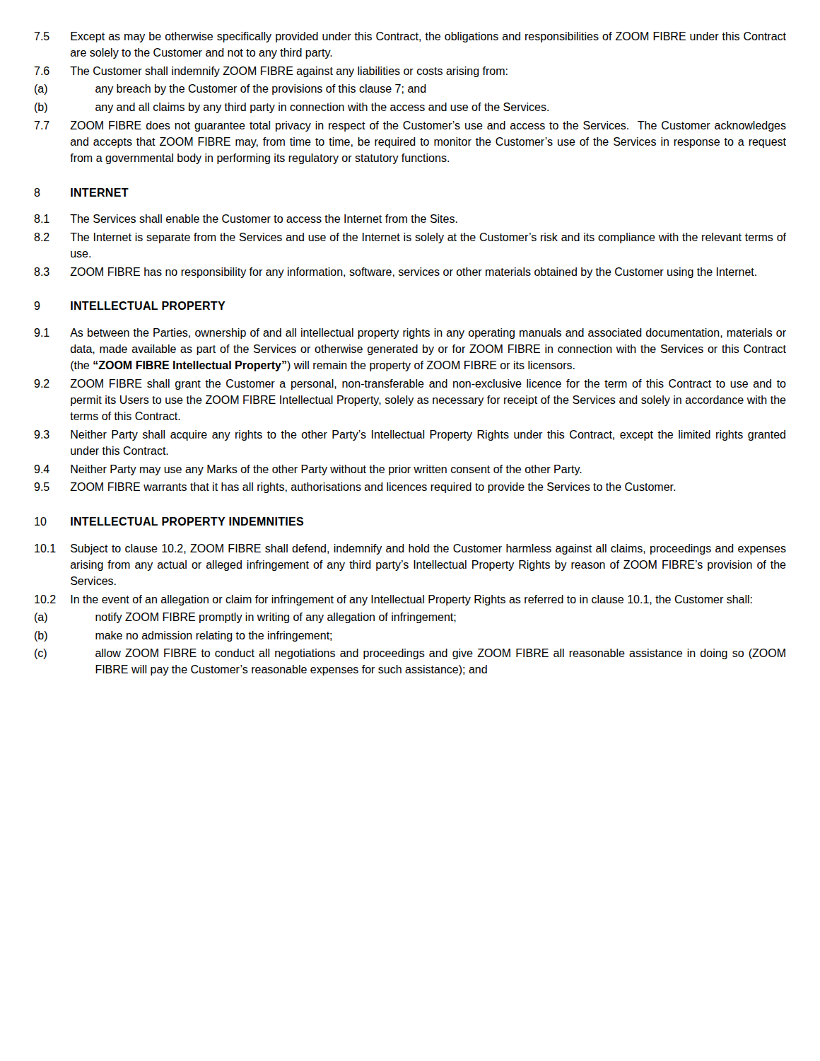7.5 Except as may be otherwise specifically provided under this Contract, the obligations and responsibilities of ZOOM FIBRE under this Contract are solely to the Customer and not to any third party.
7.6 The Customer shall indemnify ZOOM FIBRE against any liabilities or costs arising from:
(a) any breach by the Customer of the provisions of this clause 7; and
(b) any and all claims by any third party in connection with the access and use of the Services.
7.7 ZOOM FIBRE does not guarantee total privacy in respect of the Customer’s use and access to the Services. The Customer acknowledges and accepts that ZOOM FIBRE may, from time to time, be required to monitor the Customer’s use of the Services in response to a request from a governmental body in performing its regulatory or statutory functions.
8 INTERNET
8.1 The Services shall enable the Customer to access the Internet from the Sites.
8.2 The Internet is separate from the Services and use of the Internet is solely at the Customer’s risk and its compliance with the relevant terms of use.
8.3 ZOOM FIBRE has no responsibility for any information, software, services or other materials obtained by the Customer using the Internet.
9 INTELLECTUAL PROPERTY
9.1 As between the Parties, ownership of and all intellectual property rights in any operating manuals and associated documentation, materials or data, made available as part of the Services or otherwise generated by or for ZOOM FIBRE in connection with the Services or this Contract (the “ZOOM FIBRE Intellectual Property”) will remain the property of ZOOM FIBRE or its licensors.
9.2 ZOOM FIBRE shall grant the Customer a personal, non-transferable and non-exclusive licence for the term of this Contract to use and to permit its Users to use the ZOOM FIBRE Intellectual Property, solely as necessary for receipt of the Services and solely in accordance with the terms of this Contract.
9.3 Neither Party shall acquire any rights to the other Party’s Intellectual Property Rights under this Contract, except the limited rights granted under this Contract.
9.4 Neither Party may use any Marks of the other Party without the prior written consent of the other Party.
9.5 ZOOM FIBRE warrants that it has all rights, authorisations and licences required to provide the Services to the Customer.
10 INTELLECTUAL PROPERTY INDEMNITIES
10.1 Subject to clause 10.2, ZOOM FIBRE shall defend, indemnify and hold the Customer harmless against all claims, proceedings and expenses arising from any actual or alleged infringement of any third party’s Intellectual Property Rights by reason of ZOOM FIBRE’s provision of the Services.
10.2 In the event of an allegation or claim for infringement of any Intellectual Property Rights as referred to in clause 10.1, the Customer shall:
(a) notify ZOOM FIBRE promptly in writing of any allegation of infringement;
(b) make no admission relating to the infringement;
(c) allow ZOOM FIBRE to conduct all negotiations and proceedings and give ZOOM FIBRE all reasonable assistance in doing so (ZOOM FIBRE will pay the Customer’s reasonable expenses for such assistance); and